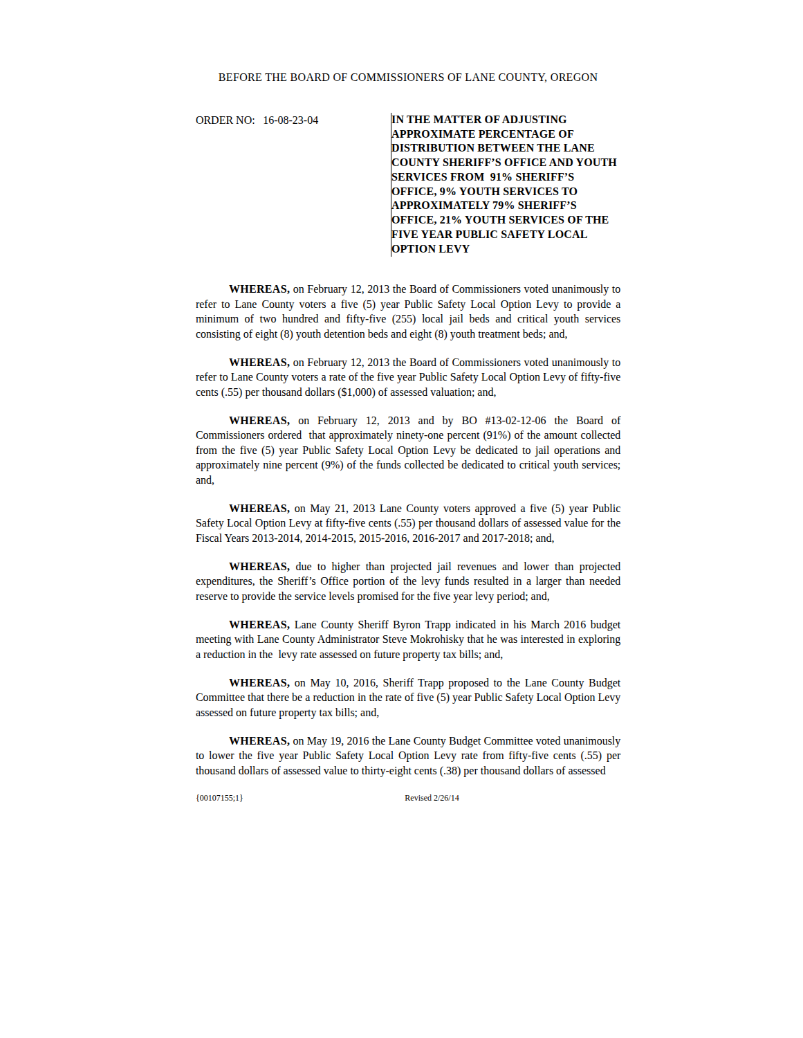BEFORE THE BOARD OF COMMISSIONERS OF LANE COUNTY, OREGON
| ORDER NO: 16-08-23-04 | IN THE MATTER OF ADJUSTING APPROXIMATE PERCENTAGE OF DISTRIBUTION BETWEEN THE LANE COUNTY SHERIFF’S OFFICE AND YOUTH SERVICES FROM 91% SHERIFF’S OFFICE, 9% YOUTH SERVICES TO APPROXIMATELY 79% SHERIFF’S OFFICE, 21% YOUTH SERVICES OF THE FIVE YEAR PUBLIC SAFETY LOCAL OPTION LEVY |
WHEREAS, on February 12, 2013 the Board of Commissioners voted unanimously to refer to Lane County voters a five (5) year Public Safety Local Option Levy to provide a minimum of two hundred and fifty-five (255) local jail beds and critical youth services consisting of eight (8) youth detention beds and eight (8) youth treatment beds; and,
WHEREAS, on February 12, 2013 the Board of Commissioners voted unanimously to refer to Lane County voters a rate of the five year Public Safety Local Option Levy of fifty-five cents (.55) per thousand dollars ($1,000) of assessed valuation; and,
WHEREAS, on February 12, 2013 and by BO #13-02-12-06 the Board of Commissioners ordered that approximately ninety-one percent (91%) of the amount collected from the five (5) year Public Safety Local Option Levy be dedicated to jail operations and approximately nine percent (9%) of the funds collected be dedicated to critical youth services; and,
WHEREAS, on May 21, 2013 Lane County voters approved a five (5) year Public Safety Local Option Levy at fifty-five cents (.55) per thousand dollars of assessed value for the Fiscal Years 2013-2014, 2014-2015, 2015-2016, 2016-2017 and 2017-2018; and,
WHEREAS, due to higher than projected jail revenues and lower than projected expenditures, the Sheriff’s Office portion of the levy funds resulted in a larger than needed reserve to provide the service levels promised for the five year levy period; and,
WHEREAS, Lane County Sheriff Byron Trapp indicated in his March 2016 budget meeting with Lane County Administrator Steve Mokrohisky that he was interested in exploring a reduction in the levy rate assessed on future property tax bills; and,
WHEREAS, on May 10, 2016, Sheriff Trapp proposed to the Lane County Budget Committee that there be a reduction in the rate of five (5) year Public Safety Local Option Levy assessed on future property tax bills; and,
WHEREAS, on May 19, 2016 the Lane County Budget Committee voted unanimously to lower the five year Public Safety Local Option Levy rate from fifty-five cents (.55) per thousand dollars of assessed value to thirty-eight cents (.38) per thousand dollars of assessed
{00107155;1}
Revised 2/26/14